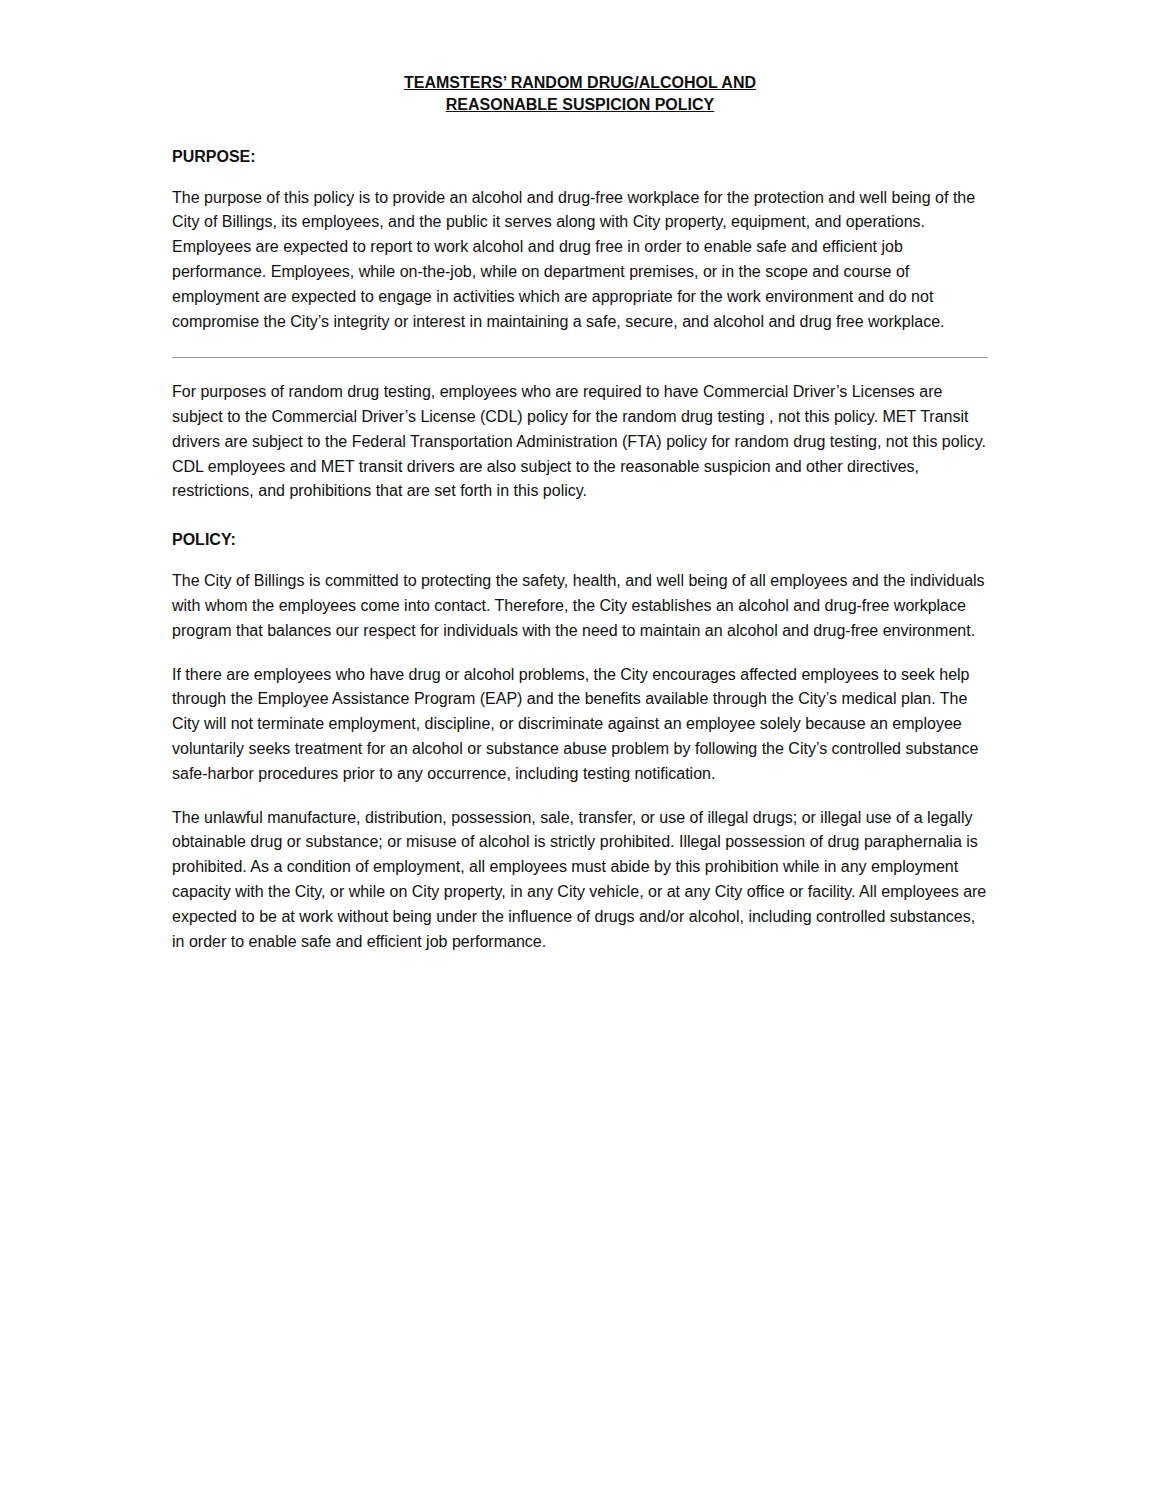TEAMSTERS’ RANDOM DRUG/ALCOHOL AND
REASONABLE SUSPICION POLICY
PURPOSE:
The purpose of this policy is to provide an alcohol and drug-free workplace for the protection and well being of the City of Billings, its employees, and the public it serves along with City property, equipment, and operations. Employees are expected to report to work alcohol and drug free in order to enable safe and efficient job performance. Employees, while on-the-job, while on department premises, or in the scope and course of employment are expected to engage in activities which are appropriate for the work environment and do not compromise the City’s integrity or interest in maintaining a safe, secure, and alcohol and drug free workplace.
For purposes of random drug testing, employees who are required to have Commercial Driver’s Licenses are subject to the Commercial Driver’s License (CDL) policy for the random drug testing , not this policy. MET Transit drivers are subject to the Federal Transportation Administration (FTA) policy for random drug testing, not this policy. CDL employees and MET transit drivers are also subject to the reasonable suspicion and other directives, restrictions, and prohibitions that are set forth in this policy.
POLICY:
The City of Billings is committed to protecting the safety, health, and well being of all employees and the individuals with whom the employees come into contact. Therefore, the City establishes an alcohol and drug-free workplace program that balances our respect for individuals with the need to maintain an alcohol and drug-free environment.
If there are employees who have drug or alcohol problems, the City encourages affected employees to seek help through the Employee Assistance Program (EAP) and the benefits available through the City’s medical plan. The City will not terminate employment, discipline, or discriminate against an employee solely because an employee voluntarily seeks treatment for an alcohol or substance abuse problem by following the City’s controlled substance safe-harbor procedures prior to any occurrence, including testing notification.
The unlawful manufacture, distribution, possession, sale, transfer, or use of illegal drugs; or illegal use of a legally obtainable drug or substance; or misuse of alcohol is strictly prohibited. Illegal possession of drug paraphernalia is prohibited. As a condition of employment, all employees must abide by this prohibition while in any employment capacity with the City, or while on City property, in any City vehicle, or at any City office or facility. All employees are expected to be at work without being under the influence of drugs and/or alcohol, including controlled substances, in order to enable safe and efficient job performance.